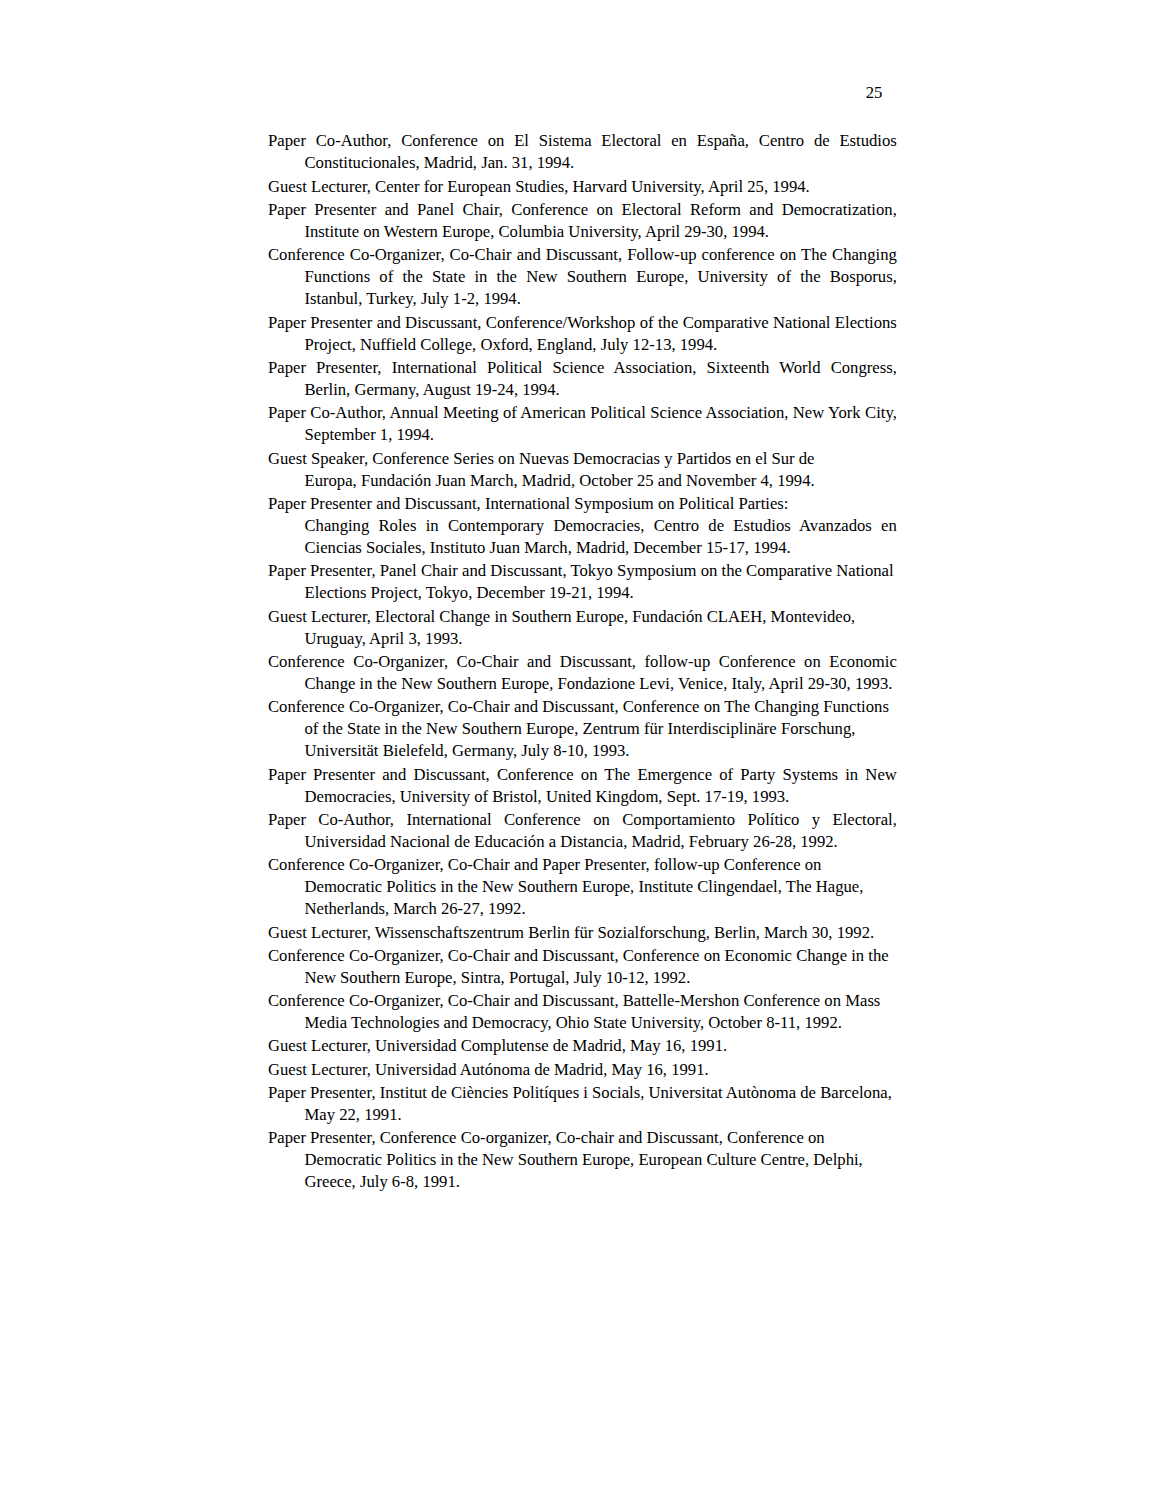25
Paper Co-Author, Conference on El Sistema Electoral en España, Centro de Estudios Constitucionales, Madrid, Jan. 31, 1994.
Guest Lecturer, Center for European Studies, Harvard University, April 25, 1994.
Paper Presenter and Panel Chair, Conference on Electoral Reform and Democratization, Institute on Western Europe, Columbia University, April 29-30, 1994.
Conference Co-Organizer, Co-Chair and Discussant, Follow-up conference on The Changing Functions of the State in the New Southern Europe, University of the Bosporus, Istanbul, Turkey, July 1-2, 1994.
Paper Presenter and Discussant, Conference/Workshop of the Comparative National Elections Project, Nuffield College, Oxford, England, July 12-13, 1994.
Paper Presenter, International Political Science Association, Sixteenth World Congress, Berlin, Germany, August 19-24, 1994.
Paper Co-Author, Annual Meeting of American Political Science Association, New York City, September 1, 1994.
Guest Speaker, Conference Series on Nuevas Democracias y Partidos en el Sur de
Europa, Fundación Juan March, Madrid, October 25 and November 4, 1994.
Paper Presenter and Discussant, International Symposium on Political Parties:
Changing Roles in Contemporary Democracies, Centro de Estudios Avanzados en Ciencias Sociales, Instituto Juan March, Madrid, December 15-17, 1994.
Paper Presenter, Panel Chair and Discussant, Tokyo Symposium on the Comparative National Elections Project, Tokyo, December 19-21, 1994.
Guest Lecturer, Electoral Change in Southern Europe, Fundación CLAEH, Montevideo,
Uruguay, April 3, 1993.
Conference Co-Organizer, Co-Chair and Discussant, follow-up Conference on Economic Change in the New Southern Europe, Fondazione Levi, Venice, Italy, April 29-30, 1993.
Conference Co-Organizer, Co-Chair and Discussant, Conference on The Changing Functions
of the State in the New Southern Europe, Zentrum für Interdisciplinäre Forschung, Universität Bielefeld, Germany, July 8-10, 1993.
Paper Presenter and Discussant, Conference on The Emergence of Party Systems in New Democracies, University of Bristol, United Kingdom, Sept. 17-19, 1993.
Paper Co-Author, International Conference on Comportamiento Político y Electoral, Universidad Nacional de Educación a Distancia, Madrid, February 26-28, 1992.
Conference Co-Organizer, Co-Chair and Paper Presenter, follow-up Conference on Democratic Politics in the New Southern Europe, Institute Clingendael, The Hague, Netherlands, March 26-27, 1992.
Guest Lecturer, Wissenschaftszentrum Berlin für Sozialforschung, Berlin, March 30, 1992.
Conference Co-Organizer, Co-Chair and Discussant, Conference on Economic Change in the New Southern Europe, Sintra, Portugal, July 10-12, 1992.
Conference Co-Organizer, Co-Chair and Discussant, Battelle-Mershon Conference on Mass
Media Technologies and Democracy, Ohio State University, October 8-11, 1992.
Guest Lecturer, Universidad Complutense de Madrid, May 16, 1991.
Guest Lecturer, Universidad Autónoma de Madrid, May 16, 1991.
Paper Presenter, Institut de Ciències Politíques i Socials, Universitat Autònoma de Barcelona,
May 22, 1991.
Paper Presenter, Conference Co-organizer, Co-chair and Discussant, Conference on Democratic Politics in the New Southern Europe, European Culture Centre, Delphi, Greece, July 6-8, 1991.